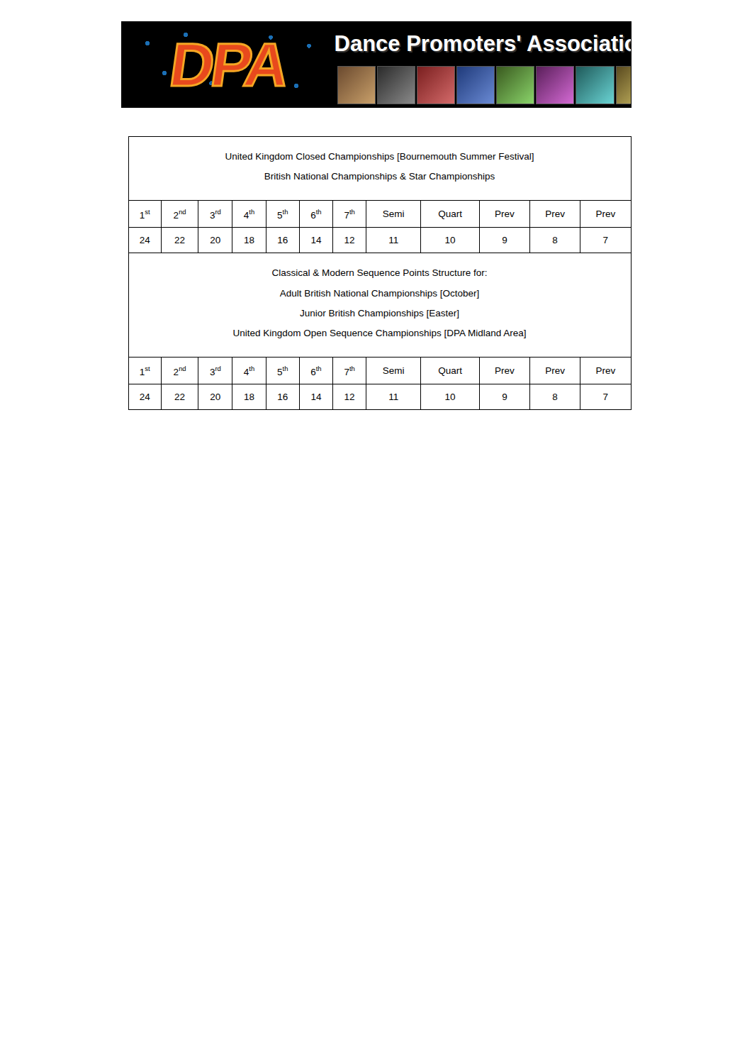DPA
Dance Promoters' Association
| United Kingdom Closed Championships [Bournemouth Summer Festival] British National Championships & Star Championships |
| 1 st | 2 nd | 3 rd | 4 th | 5 th | 6 th | 7 th | Semi | Quart | Prev | Prev | Prev |
| 24 | 22 | 20 | 18 | 16 | 14 | 12 | 11 | 10 | 9 | 8 | 7 |
| Classical & Modern Sequence Points Structure for: Adult British National Championships [October] Junior British Championships [Easter] United Kingdom Open Sequence Championships [DPA Midland Area] |
| 1 st | 2 nd | 3 rd | 4 th | 5 th | 6 th | 7 th | Semi | Quart | Prev | Prev | Prev |
| 24 | 22 | 20 | 18 | 16 | 14 | 12 | 11 | 10 | 9 | 8 | 7 |